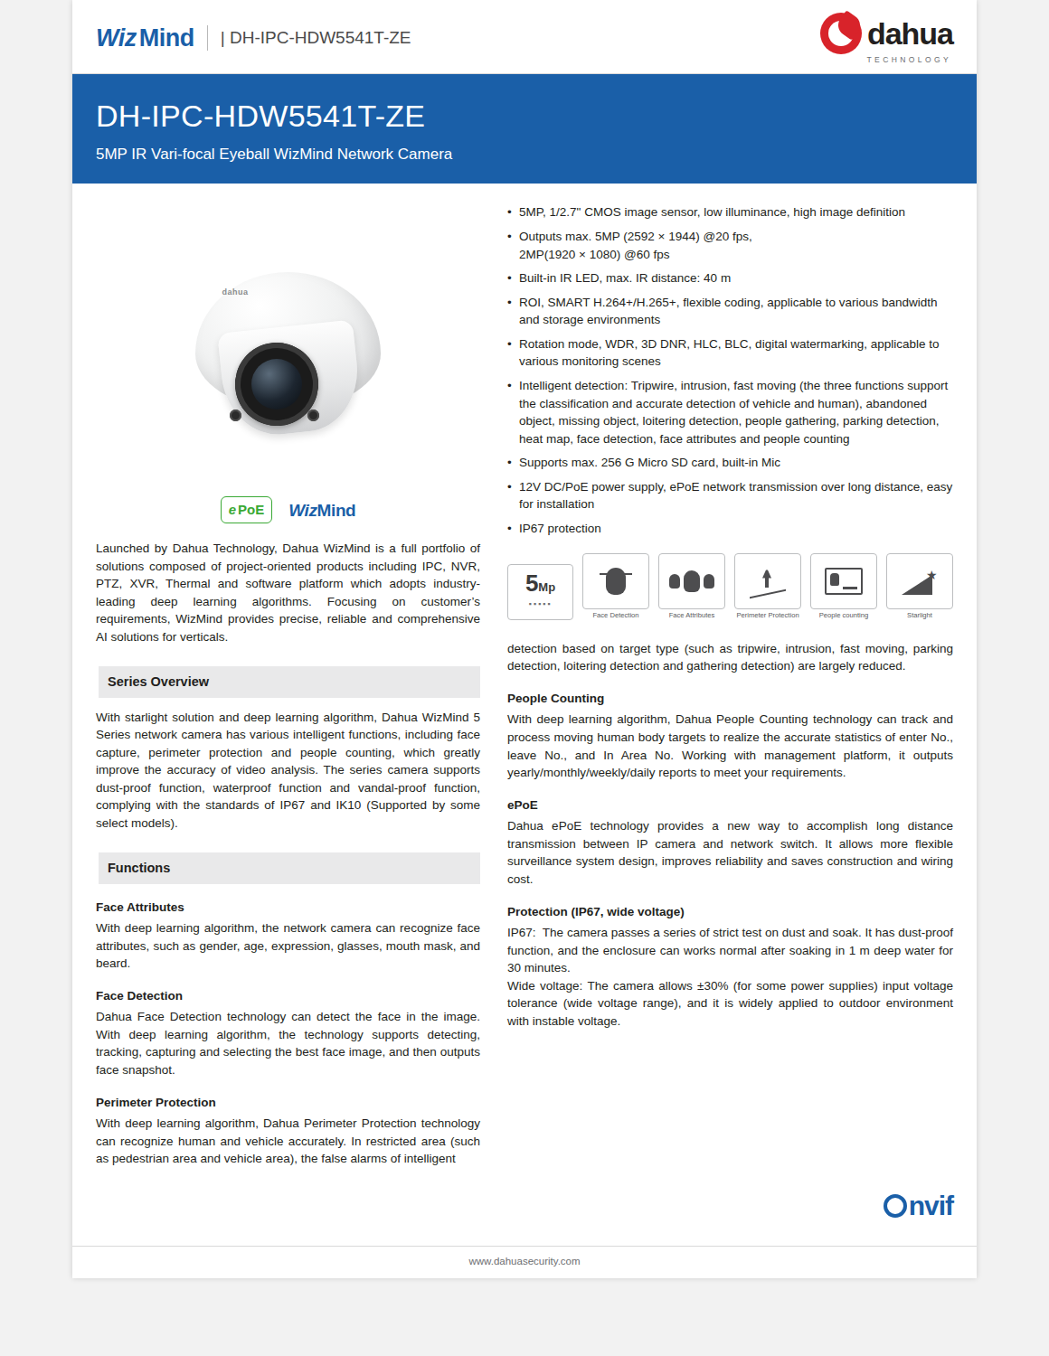Wiz Mind
| DH-IPC-HDW5541T-ZE
dahua
TECHNOLOGY
DH-IPC-HDW5541T-ZE
5MP IR Vari-focal Eyeball WizMind Network Camera
dahua
e PoE Wiz Mind
Launched by Dahua Technology, Dahua WizMind is a full portfolio of solutions composed of project-oriented products including IPC, NVR, PTZ, XVR, Thermal and software platform which adopts industry-leading deep learning algorithms. Focusing on customer’s requirements, WizMind provides precise, reliable and comprehensive AI solutions for verticals.
Series Overview
With starlight solution and deep learning algorithm, Dahua WizMind 5 Series network camera has various intelligent functions, including face capture, perimeter protection and people counting, which greatly improve the accuracy of video analysis. The series camera supports dust-proof function, waterproof function and vandal-proof function, complying with the standards of IP67 and IK10 (Supported by some select models).
Functions
Face Attributes
With deep learning algorithm, the network camera can recognize face attributes, such as gender, age, expression, glasses, mouth mask, and beard.
Face Detection
Dahua Face Detection technology can detect the face in the image. With deep learning algorithm, the technology supports detecting, tracking, capturing and selecting the best face image, and then outputs face snapshot.
Perimeter Protection
With deep learning algorithm, Dahua Perimeter Protection technology can recognize human and vehicle accurately. In restricted area (such as pedestrian area and vehicle area), the false alarms of intelligent
5MP, 1/2.7" CMOS image sensor, low illuminance, high image definition
Outputs max. 5MP (2592 × 1944) @20 fps,
2MP(1920 × 1080) @60 fps
Built-in IR LED, max. IR distance: 40 m
ROI, SMART H.264+/H.265+, flexible coding, applicable to various bandwidth and storage environments
Rotation mode, WDR, 3D DNR, HLC, BLC, digital watermarking, applicable to various monitoring scenes
Intelligent detection: Tripwire, intrusion, fast moving (the three functions support the classification and accurate detection of vehicle and human), abandoned object, missing object, loitering detection, people gathering, parking detection, heat map, face detection, face attributes and people counting
Supports max. 256 G Micro SD card, built-in Mic
12V DC/PoE power supply, ePoE network transmission over long distance, easy for installation
IP67 protection
5Mp
▪▪▪▪▪
Face Detection
Face Attributes
Perimeter Protection
People counting
Starlight
detection based on target type (such as tripwire, intrusion, fast moving, parking detection, loitering detection and gathering detection) are largely reduced.
People Counting
With deep learning algorithm, Dahua People Counting technology can track and process moving human body targets to realize the accurate statistics of enter No., leave No., and In Area No. Working with management platform, it outputs yearly/monthly/weekly/daily reports to meet your requirements.
ePoE
Dahua ePoE technology provides a new way to accomplish long distance transmission between IP camera and network switch. It allows more flexible surveillance system design, improves reliability and saves construction and wiring cost.
Protection (IP67, wide voltage)
IP67: The camera passes a series of strict test on dust and soak. It has dust-proof function, and the enclosure can works normal after soaking in 1 m deep water for 30 minutes.
Wide voltage: The camera allows ±30% (for some power supplies) input voltage tolerance (wide voltage range), and it is widely applied to outdoor environment with instable voltage.
nvif
www.dahuasecurity.com